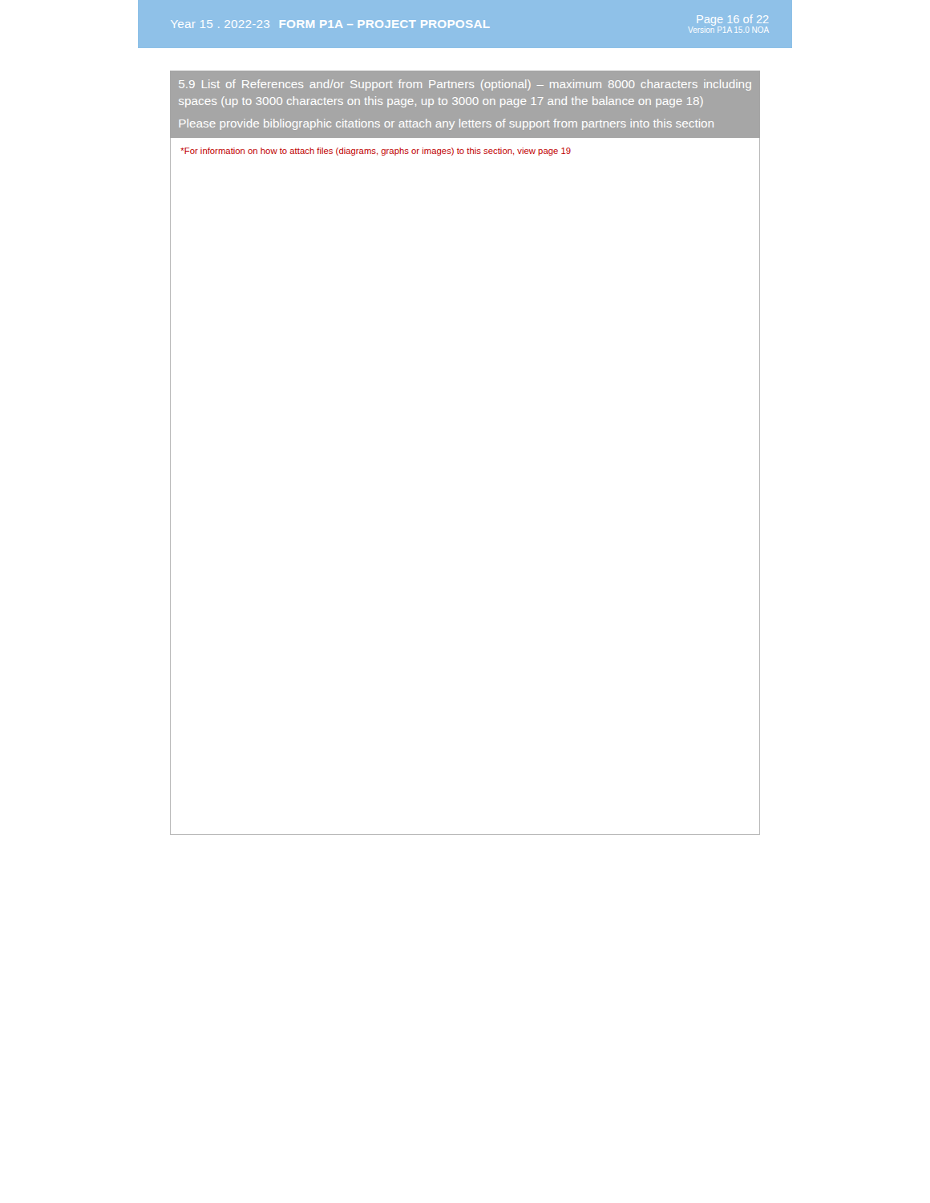Year 15 . 2022-23 FORM P1A – PROJECT PROPOSAL
Page 16 of 22
Version P1A 15.0 NOA
5.9 List of References and/or Support from Partners (optional) – maximum 8000 characters including spaces (up to 3000 characters on this page, up to 3000 on page 17 and the balance on page 18)
Please provide bibliographic citations or attach any letters of support from partners into this section
*For information on how to attach files (diagrams, graphs or images) to this section, view page 19